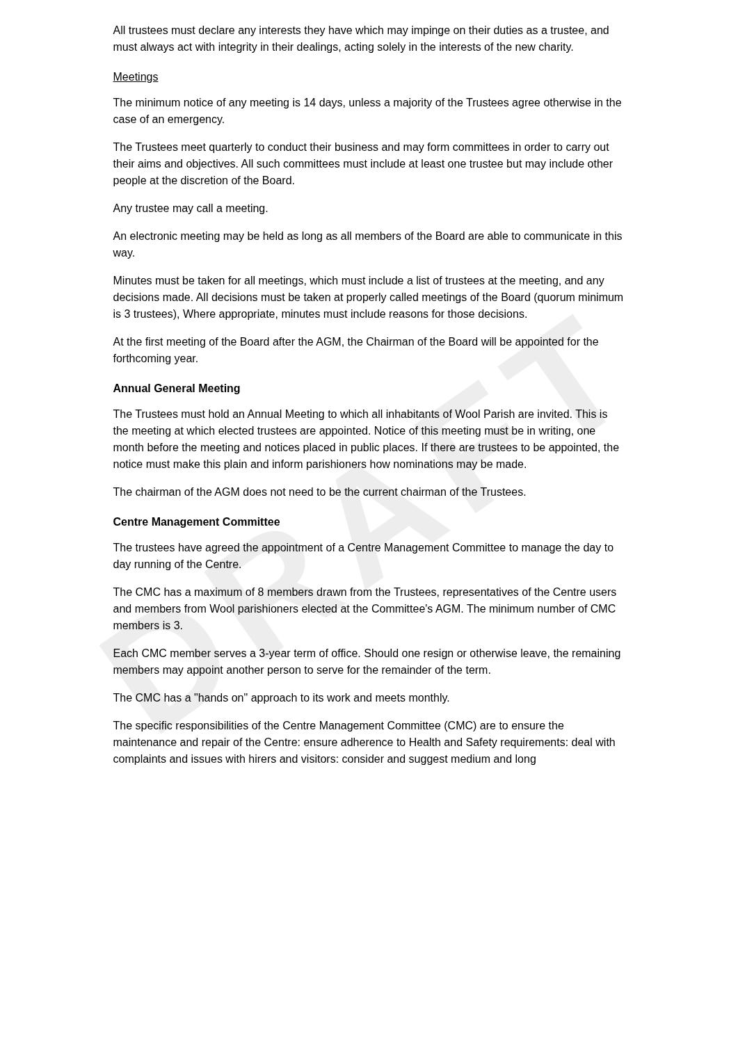All trustees must declare any interests they have which may impinge on their duties as a trustee, and must always act with integrity in their dealings, acting solely in the interests of the new charity.
Meetings
The minimum notice of any meeting is 14 days, unless a majority of the Trustees agree otherwise in the case of an emergency.
The Trustees meet quarterly to conduct their business and may form committees in order to carry out their aims and objectives. All such committees must include at least one trustee but may include other people at the discretion of the Board.
Any trustee may call a meeting.
An electronic meeting may be held as long as all members of the Board are able to communicate in this way.
Minutes must be taken for all meetings, which must include a list of trustees at the meeting, and any decisions made. All decisions must be taken at properly called meetings of the Board (quorum minimum is 3 trustees), Where appropriate, minutes must include reasons for those decisions.
At the first meeting of the Board after the AGM, the Chairman of the Board will be appointed for the forthcoming year.
Annual General Meeting
The Trustees must hold an Annual Meeting to which all inhabitants of Wool Parish are invited. This is the meeting at which elected trustees are appointed. Notice of this meeting must be in writing, one month before the meeting and notices placed in public places. If there are trustees to be appointed, the notice must make this plain and inform parishioners how nominations may be made.
The chairman of the AGM does not need to be the current chairman of the Trustees.
Centre Management Committee
The trustees have agreed the appointment of a Centre Management Committee to manage the day to day running of the Centre.
The CMC has a maximum of 8 members drawn from the Trustees, representatives of the Centre users and members from Wool parishioners elected at the Committee's AGM. The minimum number of CMC members is 3.
Each CMC member serves a 3-year term of office. Should one resign or otherwise leave, the remaining members may appoint another person to serve for the remainder of the term.
The CMC has a "hands on" approach to its work and meets monthly.
The specific responsibilities of the Centre Management Committee (CMC) are to ensure the maintenance and repair of the Centre: ensure adherence to Health and Safety requirements: deal with complaints and issues with hirers and visitors: consider and suggest medium and long